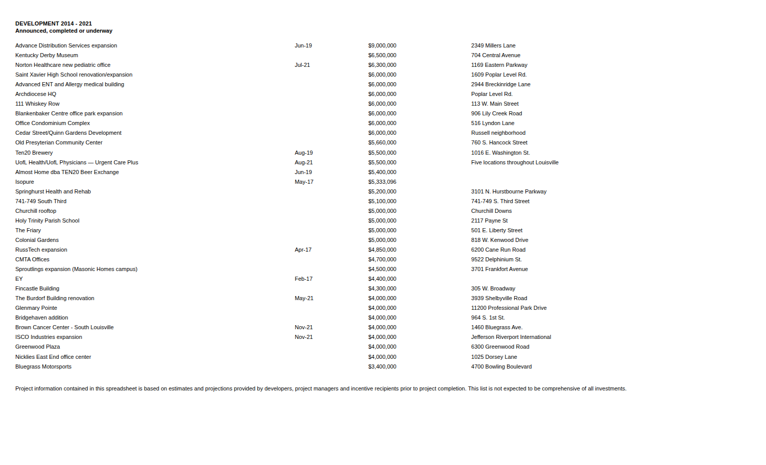DEVELOPMENT 2014 - 2021
Announced, completed or underway
| Advance Distribution Services expansion | Jun-19 | $9,000,000 | 2349 Millers Lane |
| Kentucky Derby Museum | | $6,500,000 | 704 Central Avenue |
| Norton Healthcare new pediatric office | Jul-21 | $6,300,000 | 1169 Eastern Parkway |
| Saint Xavier High School renovation/expansion | | $6,000,000 | 1609 Poplar Level Rd. |
| Advanced ENT and Allergy medical building | | $6,000,000 | 2944 Breckinridge Lane |
| Archdiocese HQ | | $6,000,000 | Poplar Level Rd. |
| 111 Whiskey Row | | $6,000,000 | 113 W. Main Street |
| Blankenbaker Centre office park expansion | | $6,000,000 | 906 Lily Creek Road |
| Office Condominium Complex | | $6,000,000 | 516 Lyndon Lane |
| Cedar Street/Quinn Gardens Development | | $6,000,000 | Russell neighborhood |
| Old Presyterian Community Center | | $5,660,000 | 760 S. Hancock Street |
| Ten20 Brewery | Aug-19 | $5,500,000 | 1016 E. Washington St. |
| UofL Health/UofL Physicians — Urgent Care Plus | Aug-21 | $5,500,000 | Five locations throughout Louisville |
| Almost Home dba TEN20 Beer Exchange | Jun-19 | $5,400,000 | |
| Isopure | May-17 | $5,333,096 | |
| Springhurst Health and Rehab | | $5,200,000 | 3101 N. Hurstbourne Parkway |
| 741-749 South Third | | $5,100,000 | 741-749 S. Third Street |
| Churchill rooftop | | $5,000,000 | Churchill Downs |
| Holy Trinity Parish School | | $5,000,000 | 2117 Payne St |
| The Friary | | $5,000,000 | 501 E. Liberty Street |
| Colonial Gardens | | $5,000,000 | 818 W. Kenwood Drive |
| RussTech expansion | Apr-17 | $4,850,000 | 6200 Cane Run Road |
| CMTA Offices | | $4,700,000 | 9522 Delphinium St. |
| Sproutlings expansion (Masonic Homes campus) | | $4,500,000 | 3701 Frankfort Avenue |
| EY | Feb-17 | $4,400,000 | |
| Fincastle Building | | $4,300,000 | 305 W. Broadway |
| The Burdorf Building renovation | May-21 | $4,000,000 | 3939 Shelbyville Road |
| Glenmary Pointe | | $4,000,000 | 11200 Professional Park Drive |
| Bridgehaven addition | | $4,000,000 | 964 S. 1st St. |
| Brown Cancer Center - South Louisville | Nov-21 | $4,000,000 | 1460 Bluegrass Ave. |
| ISCO Industries expansion | Nov-21 | $4,000,000 | Jefferson Riverport International |
| Greenwood Plaza | | $4,000,000 | 6300 Greenwood Road |
| Nicklies East End office center | | $4,000,000 | 1025 Dorsey Lane |
| Bluegrass Motorsports | | $3,400,000 | 4700 Bowling Boulevard |
Project information contained in this spreadsheet is based on estimates and projections provided by developers, project managers and incentive recipients prior to project completion. This list is not expected to be comprehensive of all investments.